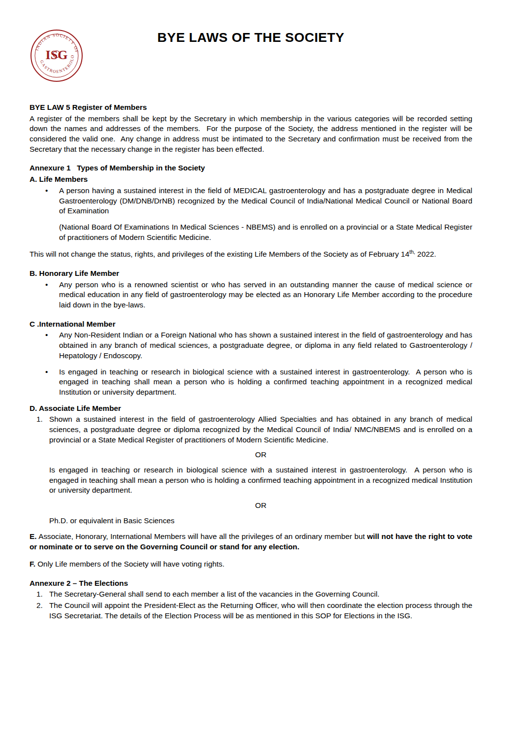INDIAN SOCIETY OF GASTROENTEROLOGY ISG
BYE LAWS OF THE SOCIETY
BYE LAW 5 Register of Members
A register of the members shall be kept by the Secretary in which membership in the various categories will be recorded setting down the names and addresses of the members. For the purpose of the Society, the address mentioned in the register will be considered the valid one. Any change in address must be intimated to the Secretary and confirmation must be received from the Secretary that the necessary change in the register has been effected.
Annexure 1 Types of Membership in the Society
A. Life Members
A person having a sustained interest in the field of MEDICAL gastroenterology and has a postgraduate degree in Medical Gastroenterology (DM/DNB/DrNB) recognized by the Medical Council of India/National Medical Council or National Board of Examination
(National Board Of Examinations In Medical Sciences - NBEMS) and is enrolled on a provincial or a State Medical Register of practitioners of Modern Scientific Medicine.
This will not change the status, rights, and privileges of the existing Life Members of the Society as of February 14th, 2022.
B. Honorary Life Member
Any person who is a renowned scientist or who has served in an outstanding manner the cause of medical science or medical education in any field of gastroenterology may be elected as an Honorary Life Member according to the procedure laid down in the bye-laws.
C .International Member
Any Non-Resident Indian or a Foreign National who has shown a sustained interest in the field of gastroenterology and has obtained in any branch of medical sciences, a postgraduate degree, or diploma in any field related to Gastroenterology / Hepatology / Endoscopy.
Is engaged in teaching or research in biological science with a sustained interest in gastroenterology. A person who is engaged in teaching shall mean a person who is holding a confirmed teaching appointment in a recognized medical Institution or university department.
D. Associate Life Member
Shown a sustained interest in the field of gastroenterology Allied Specialties and has obtained in any branch of medical sciences, a postgraduate degree or diploma recognized by the Medical Council of India/ NMC/NBEMS and is enrolled on a provincial or a State Medical Register of practitioners of Modern Scientific Medicine.
OR
Is engaged in teaching or research in biological science with a sustained interest in gastroenterology. A person who is engaged in teaching shall mean a person who is holding a confirmed teaching appointment in a recognized medical Institution or university department.
OR
Ph.D. or equivalent in Basic Sciences
E. Associate, Honorary, International Members will have all the privileges of an ordinary member but will not have the right to vote or nominate or to serve on the Governing Council or stand for any election.
F. Only Life members of the Society will have voting rights.
Annexure 2 – The Elections
The Secretary-General shall send to each member a list of the vacancies in the Governing Council.
The Council will appoint the President-Elect as the Returning Officer, who will then coordinate the election process through the ISG Secretariat. The details of the Election Process will be as mentioned in this SOP for Elections in the ISG.